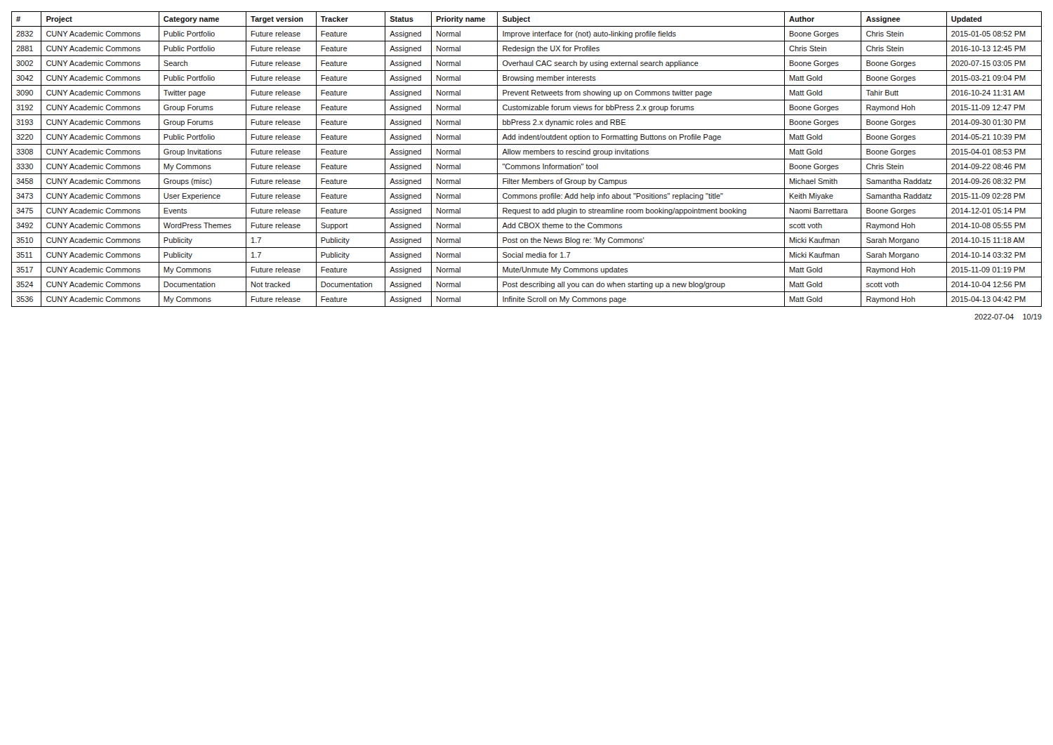2022-07-04 10/19
| # | Project | Category name | Target version | Tracker | Status | Priority name | Subject | Author | Assignee | Updated |
| --- | --- | --- | --- | --- | --- | --- | --- | --- | --- | --- |
| 2832 | CUNY Academic Commons | Public Portfolio | Future release | Feature | Assigned | Normal | Improve interface for (not) auto-linking profile fields | Boone Gorges | Chris Stein | 2015-01-05 08:52 PM |
| 2881 | CUNY Academic Commons | Public Portfolio | Future release | Feature | Assigned | Normal | Redesign the UX for Profiles | Chris Stein | Chris Stein | 2016-10-13 12:45 PM |
| 3002 | CUNY Academic Commons | Search | Future release | Feature | Assigned | Normal | Overhaul CAC search by using external search appliance | Boone Gorges | Boone Gorges | 2020-07-15 03:05 PM |
| 3042 | CUNY Academic Commons | Public Portfolio | Future release | Feature | Assigned | Normal | Browsing member interests | Matt Gold | Boone Gorges | 2015-03-21 09:04 PM |
| 3090 | CUNY Academic Commons | Twitter page | Future release | Feature | Assigned | Normal | Prevent Retweets from showing up on Commons twitter page | Matt Gold | Tahir Butt | 2016-10-24 11:31 AM |
| 3192 | CUNY Academic Commons | Group Forums | Future release | Feature | Assigned | Normal | Customizable forum views for bbPress 2.x group forums | Boone Gorges | Raymond Hoh | 2015-11-09 12:47 PM |
| 3193 | CUNY Academic Commons | Group Forums | Future release | Feature | Assigned | Normal | bbPress 2.x dynamic roles and RBE | Boone Gorges | Boone Gorges | 2014-09-30 01:30 PM |
| 3220 | CUNY Academic Commons | Public Portfolio | Future release | Feature | Assigned | Normal | Add indent/outdent option to Formatting Buttons on Profile Page | Matt Gold | Boone Gorges | 2014-05-21 10:39 PM |
| 3308 | CUNY Academic Commons | Group Invitations | Future release | Feature | Assigned | Normal | Allow members to rescind group invitations | Matt Gold | Boone Gorges | 2015-04-01 08:53 PM |
| 3330 | CUNY Academic Commons | My Commons | Future release | Feature | Assigned | Normal | "Commons Information" tool | Boone Gorges | Chris Stein | 2014-09-22 08:46 PM |
| 3458 | CUNY Academic Commons | Groups (misc) | Future release | Feature | Assigned | Normal | Filter Members of Group by Campus | Michael Smith | Samantha Raddatz | 2014-09-26 08:32 PM |
| 3473 | CUNY Academic Commons | User Experience | Future release | Feature | Assigned | Normal | Commons profile: Add help info about "Positions" replacing "title" | Keith Miyake | Samantha Raddatz | 2015-11-09 02:28 PM |
| 3475 | CUNY Academic Commons | Events | Future release | Feature | Assigned | Normal | Request to add plugin to streamline room booking/appointment booking | Naomi Barrettara | Boone Gorges | 2014-12-01 05:14 PM |
| 3492 | CUNY Academic Commons | WordPress Themes | Future release | Support | Assigned | Normal | Add CBOX theme to the Commons | scott voth | Raymond Hoh | 2014-10-08 05:55 PM |
| 3510 | CUNY Academic Commons | Publicity | 1.7 | Publicity | Assigned | Normal | Post on the News Blog re: 'My Commons' | Micki Kaufman | Sarah Morgano | 2014-10-15 11:18 AM |
| 3511 | CUNY Academic Commons | Publicity | 1.7 | Publicity | Assigned | Normal | Social media for 1.7 | Micki Kaufman | Sarah Morgano | 2014-10-14 03:32 PM |
| 3517 | CUNY Academic Commons | My Commons | Future release | Feature | Assigned | Normal | Mute/Unmute My Commons updates | Matt Gold | Raymond Hoh | 2015-11-09 01:19 PM |
| 3524 | CUNY Academic Commons | Documentation | Not tracked | Documentation | Assigned | Normal | Post describing all you can do when starting up a new blog/group | Matt Gold | scott voth | 2014-10-04 12:56 PM |
| 3536 | CUNY Academic Commons | My Commons | Future release | Feature | Assigned | Normal | Infinite Scroll on My Commons page | Matt Gold | Raymond Hoh | 2015-04-13 04:42 PM |